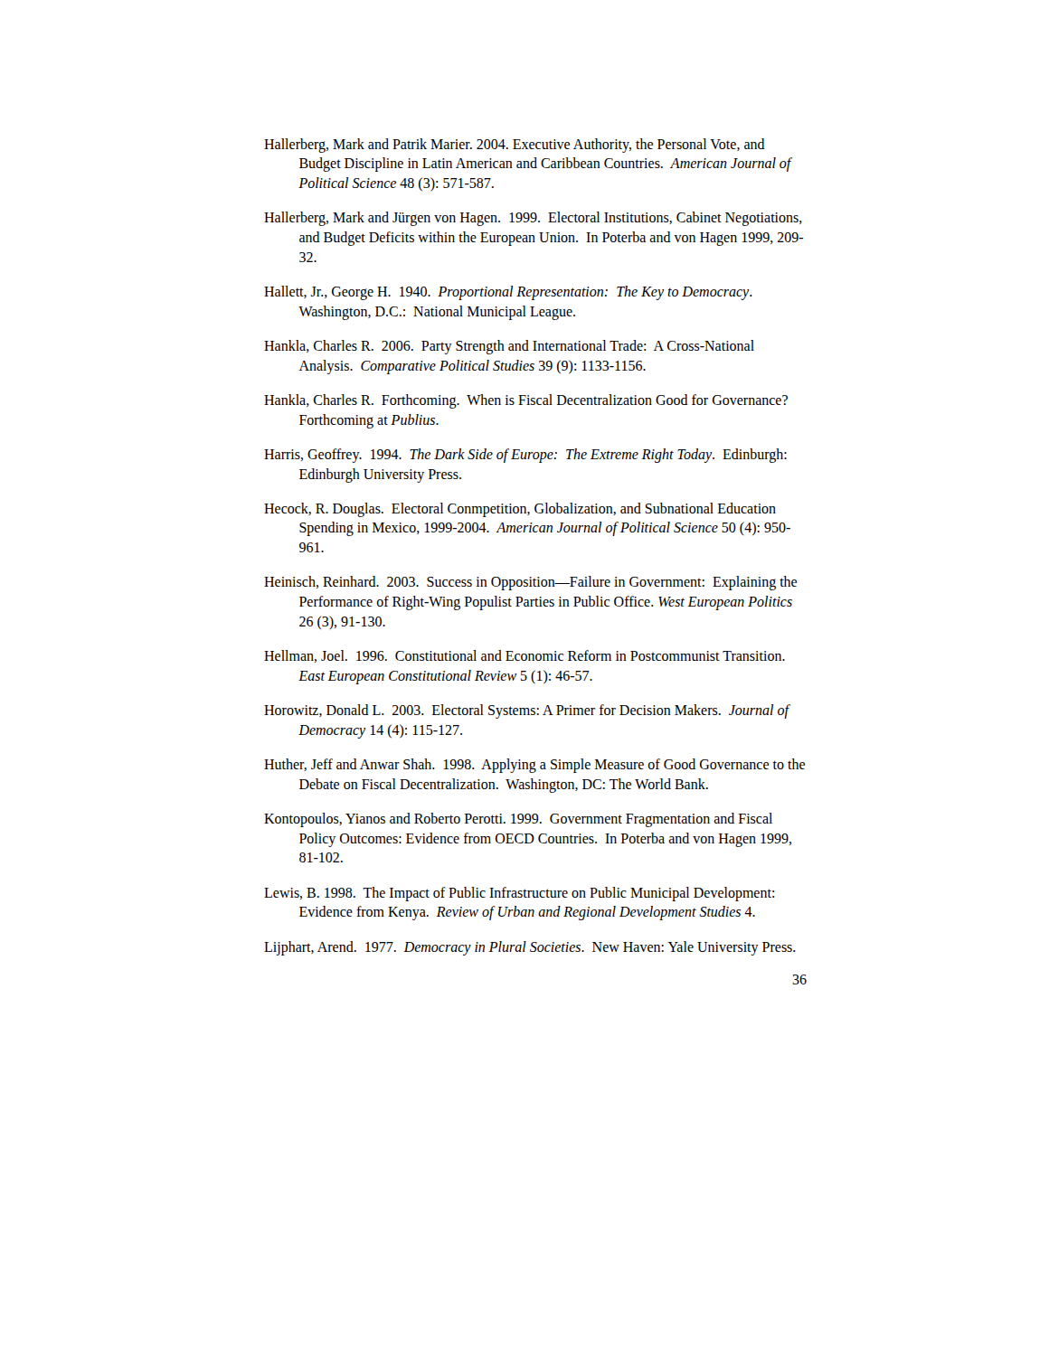Hallerberg, Mark and Patrik Marier. 2004. Executive Authority, the Personal Vote, and Budget Discipline in Latin American and Caribbean Countries. American Journal of Political Science 48 (3): 571-587.
Hallerberg, Mark and Jürgen von Hagen. 1999. Electoral Institutions, Cabinet Negotiations, and Budget Deficits within the European Union. In Poterba and von Hagen 1999, 209-32.
Hallett, Jr., George H. 1940. Proportional Representation: The Key to Democracy. Washington, D.C.: National Municipal League.
Hankla, Charles R. 2006. Party Strength and International Trade: A Cross-National Analysis. Comparative Political Studies 39 (9): 1133-1156.
Hankla, Charles R. Forthcoming. When is Fiscal Decentralization Good for Governance? Forthcoming at Publius.
Harris, Geoffrey. 1994. The Dark Side of Europe: The Extreme Right Today. Edinburgh: Edinburgh University Press.
Hecock, R. Douglas. Electoral Conmpetition, Globalization, and Subnational Education Spending in Mexico, 1999-2004. American Journal of Political Science 50 (4): 950-961.
Heinisch, Reinhard. 2003. Success in Opposition—Failure in Government: Explaining the Performance of Right-Wing Populist Parties in Public Office. West European Politics 26 (3), 91-130.
Hellman, Joel. 1996. Constitutional and Economic Reform in Postcommunist Transition. East European Constitutional Review 5 (1): 46-57.
Horowitz, Donald L. 2003. Electoral Systems: A Primer for Decision Makers. Journal of Democracy 14 (4): 115-127.
Huther, Jeff and Anwar Shah. 1998. Applying a Simple Measure of Good Governance to the Debate on Fiscal Decentralization. Washington, DC: The World Bank.
Kontopoulos, Yianos and Roberto Perotti. 1999. Government Fragmentation and Fiscal Policy Outcomes: Evidence from OECD Countries. In Poterba and von Hagen 1999, 81-102.
Lewis, B. 1998. The Impact of Public Infrastructure on Public Municipal Development: Evidence from Kenya. Review of Urban and Regional Development Studies 4.
Lijphart, Arend. 1977. Democracy in Plural Societies. New Haven: Yale University Press.
36